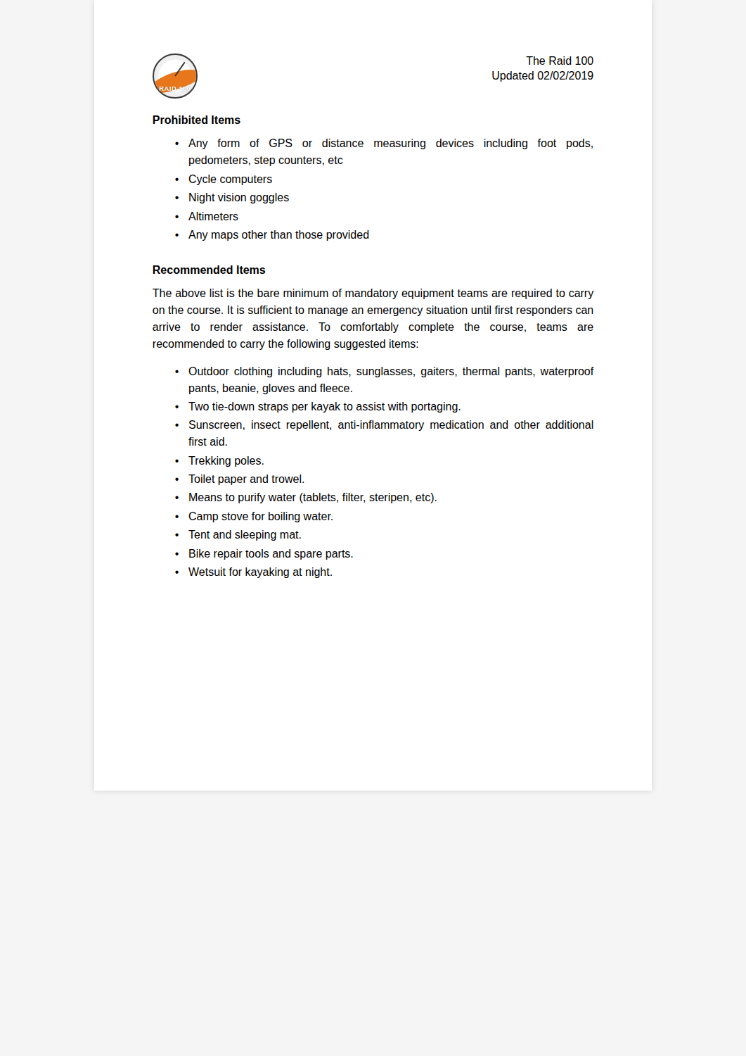RAID 100
The Raid 100
Updated 02/02/2019
Prohibited Items
Any form of GPS or distance measuring devices including foot pods, pedometers, step counters, etc
Cycle computers
Night vision goggles
Altimeters
Any maps other than those provided
Recommended Items
The above list is the bare minimum of mandatory equipment teams are required to carry on the course. It is sufficient to manage an emergency situation until first responders can arrive to render assistance. To comfortably complete the course, teams are recommended to carry the following suggested items:
Outdoor clothing including hats, sunglasses, gaiters, thermal pants, waterproof pants, beanie, gloves and fleece.
Two tie-down straps per kayak to assist with portaging.
Sunscreen, insect repellent, anti-inflammatory medication and other additional first aid.
Trekking poles.
Toilet paper and trowel.
Means to purify water (tablets, filter, steripen, etc).
Camp stove for boiling water.
Tent and sleeping mat.
Bike repair tools and spare parts.
Wetsuit for kayaking at night.